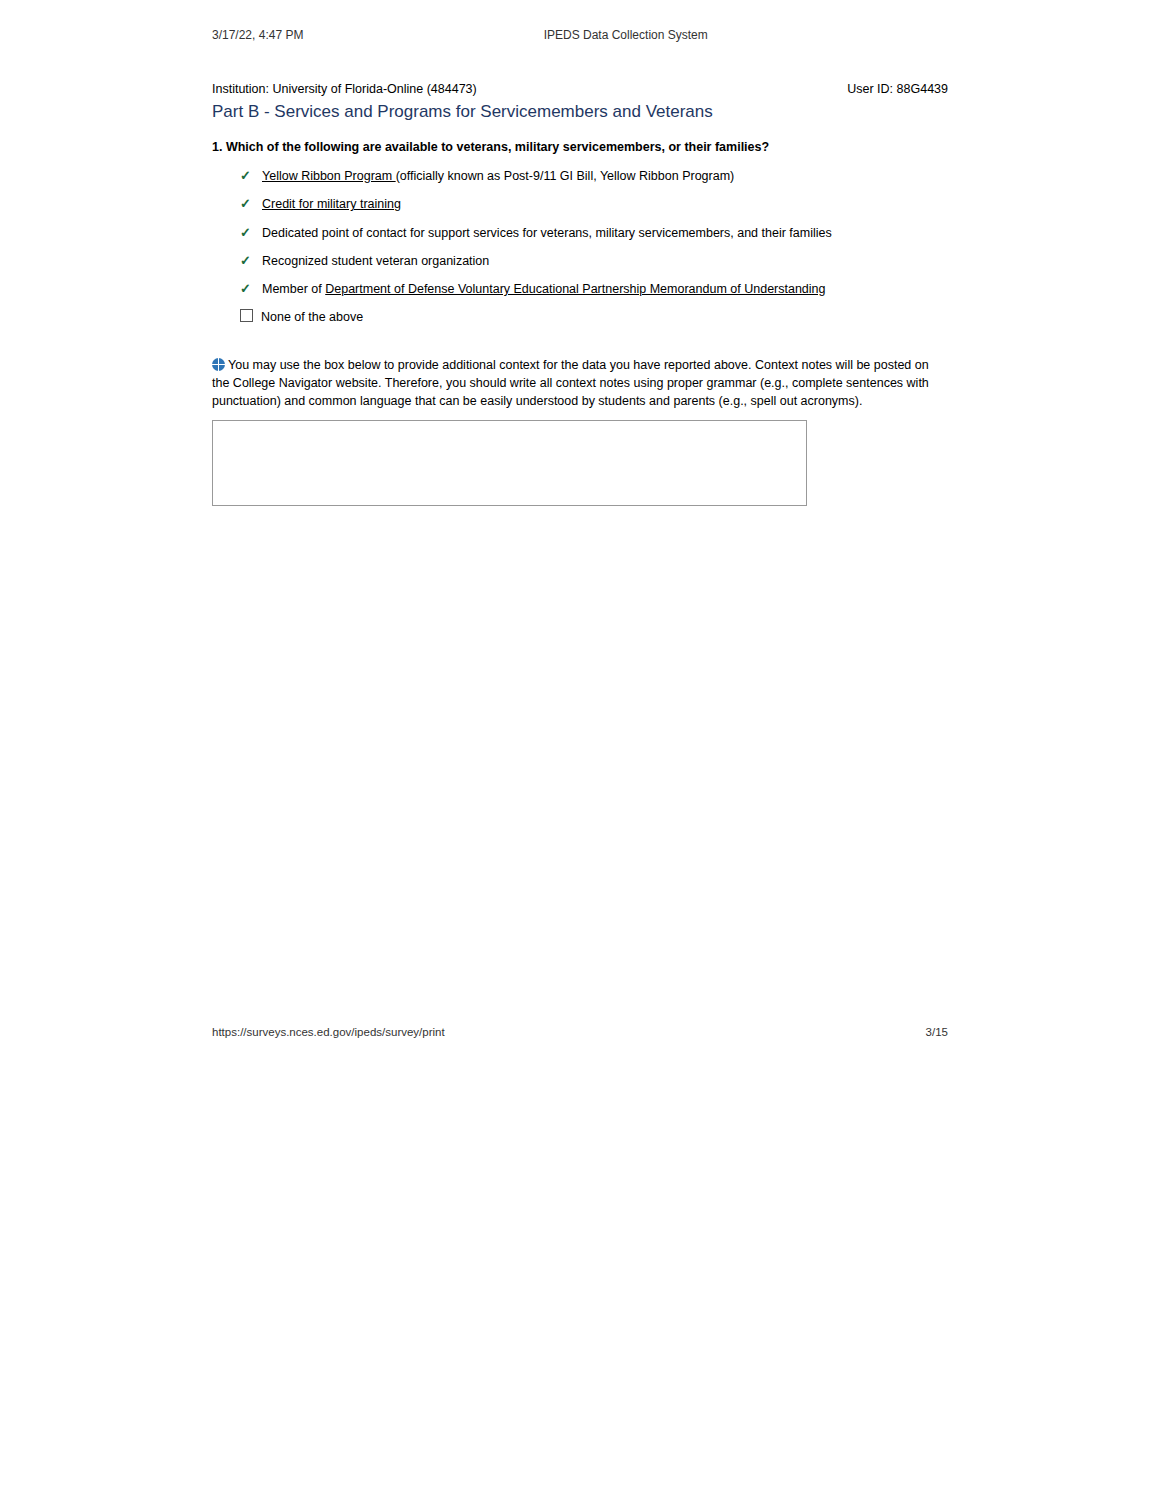3/17/22, 4:47 PM
IPEDS Data Collection System
Institution: University of Florida-Online (484473)
User ID: 88G4439
Part B - Services and Programs for Servicemembers and Veterans
1. Which of the following are available to veterans, military servicemembers, or their families?
✓Yellow Ribbon Program (officially known as Post-9/11 GI Bill, Yellow Ribbon Program)
✓Credit for military training
✓Dedicated point of contact for support services for veterans, military servicemembers, and their families
✓Recognized student veteran organization
✓Member of Department of Defense Voluntary Educational Partnership Memorandum of Understanding
None of the above
You may use the box below to provide additional context for the data you have reported above. Context notes will be posted on the College Navigator website. Therefore, you should write all context notes using proper grammar (e.g., complete sentences with punctuation) and common language that can be easily understood by students and parents (e.g., spell out acronyms).
https://surveys.nces.ed.gov/ipeds/survey/print
3/15